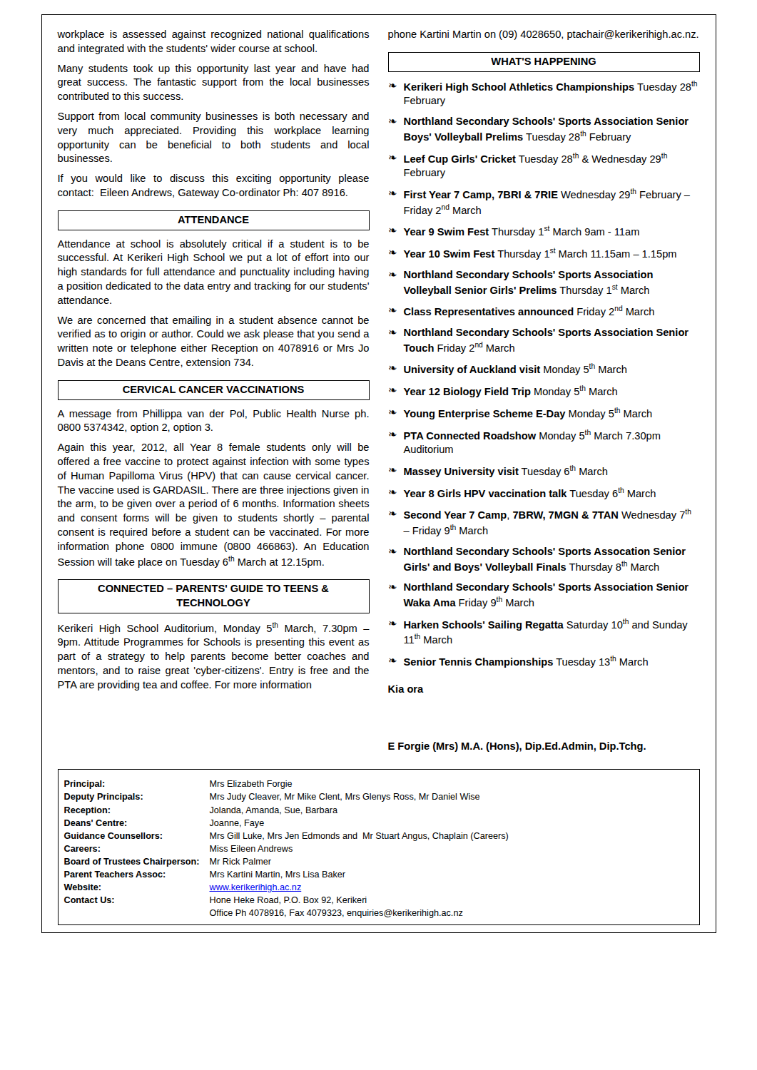workplace is assessed against recognized national qualifications and integrated with the students' wider course at school.
Many students took up this opportunity last year and have had great success. The fantastic support from the local businesses contributed to this success.
Support from local community businesses is both necessary and very much appreciated. Providing this workplace learning opportunity can be beneficial to both students and local businesses.
If you would like to discuss this exciting opportunity please contact: Eileen Andrews, Gateway Co-ordinator Ph: 407 8916.
Attendance
Attendance at school is absolutely critical if a student is to be successful. At Kerikeri High School we put a lot of effort into our high standards for full attendance and punctuality including having a position dedicated to the data entry and tracking for our students' attendance.
We are concerned that emailing in a student absence cannot be verified as to origin or author. Could we ask please that you send a written note or telephone either Reception on 4078916 or Mrs Jo Davis at the Deans Centre, extension 734.
Cervical Cancer Vaccinations
A message from Phillippa van der Pol, Public Health Nurse ph. 0800 5374342, option 2, option 3.
Again this year, 2012, all Year 8 female students only will be offered a free vaccine to protect against infection with some types of Human Papilloma Virus (HPV) that can cause cervical cancer. The vaccine used is GARDASIL. There are three injections given in the arm, to be given over a period of 6 months. Information sheets and consent forms will be given to students shortly – parental consent is required before a student can be vaccinated. For more information phone 0800 immune (0800 466863). An Education Session will take place on Tuesday 6th March at 12.15pm.
Connected – Parents' Guide to Teens & Technology
Kerikeri High School Auditorium, Monday 5th March, 7.30pm – 9pm. Attitude Programmes for Schools is presenting this event as part of a strategy to help parents become better coaches and mentors, and to raise great 'cyber-citizens'. Entry is free and the PTA are providing tea and coffee. For more information
phone Kartini Martin on (09) 4028650, ptachair@kerikerihigh.ac.nz.
What's Happening
Kerikeri High School Athletics Championships Tuesday 28th February
Northland Secondary Schools' Sports Association Senior Boys' Volleyball Prelims Tuesday 28th February
Leef Cup Girls' Cricket Tuesday 28th & Wednesday 29th February
First Year 7 Camp, 7BRI & 7RIE Wednesday 29th February – Friday 2nd March
Year 9 Swim Fest Thursday 1st March 9am - 11am
Year 10 Swim Fest Thursday 1st March 11.15am – 1.15pm
Northland Secondary Schools' Sports Association Volleyball Senior Girls' Prelims Thursday 1st March
Class Representatives announced Friday 2nd March
Northland Secondary Schools' Sports Association Senior Touch Friday 2nd March
University of Auckland visit Monday 5th March
Year 12 Biology Field Trip Monday 5th March
Young Enterprise Scheme E-Day Monday 5th March
PTA Connected Roadshow Monday 5th March 7.30pm Auditorium
Massey University visit Tuesday 6th March
Year 8 Girls HPV vaccination talk Tuesday 6th March
Second Year 7 Camp, 7BRW, 7MGN & 7TAN Wednesday 7th – Friday 9th March
Northland Secondary Schools' Sports Assocation Senior Girls' and Boys' Volleyball Finals Thursday 8th March
Northland Secondary Schools' Sports Association Senior Waka Ama Friday 9th March
Harken Schools' Sailing Regatta Saturday 10th and Sunday 11th March
Senior Tennis Championships Tuesday 13th March
Kia ora
E Forgie (Mrs) M.A. (Hons), Dip.Ed.Admin, Dip.Tchg.
| Principal: | Mrs Elizabeth Forgie |
| Deputy Principals: | Mrs Judy Cleaver, Mr Mike Clent, Mrs Glenys Ross, Mr Daniel Wise |
| Reception: | Jolanda, Amanda, Sue, Barbara |
| Deans' Centre: | Joanne, Faye |
| Guidance Counsellors: | Mrs Gill Luke, Mrs Jen Edmonds and Mr Stuart Angus, Chaplain (Careers) |
| Careers: | Miss Eileen Andrews |
| Board of Trustees Chairperson: | Mr Rick Palmer |
| Parent Teachers Assoc: | Mrs Kartini Martin, Mrs Lisa Baker |
| Website: | www.kerikerihigh.ac.nz |
| Contact Us: | Hone Heke Road, P.O. Box 92, Kerikeri |
| | Office Ph 4078916, Fax 4079323, enquiries@kerikerihigh.ac.nz |